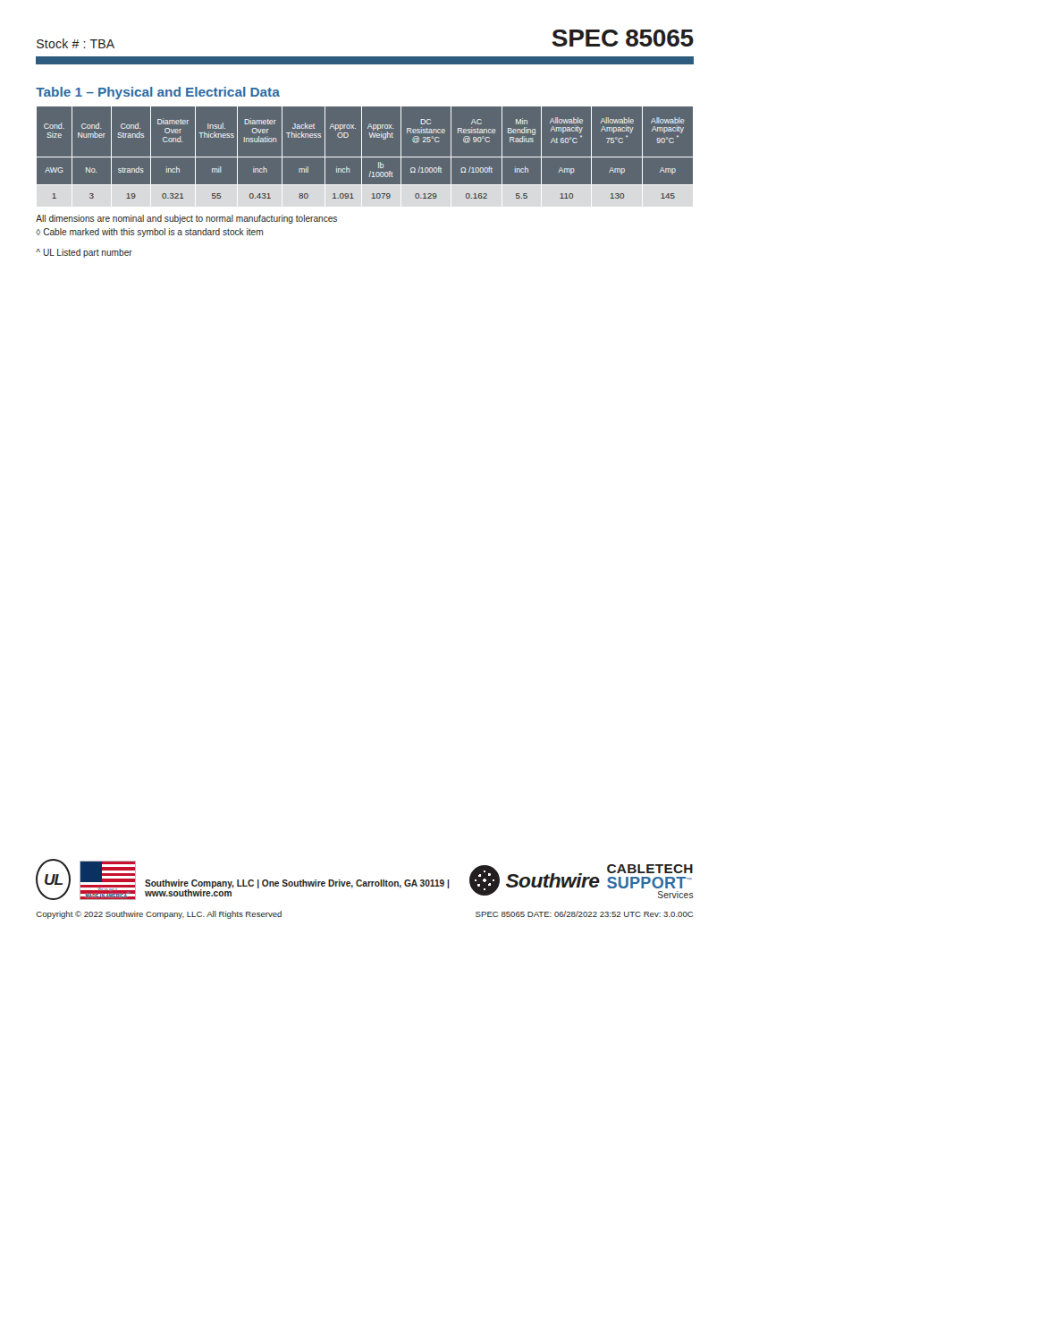Stock # : TBA
SPEC 85065
Table 1 – Physical and Electrical Data
| Cond. Size | Cond. Number | Cond. Strands | Diameter Over Cond. | Insul. Thickness | Diameter Over Insulation | Jacket Thickness | Approx. OD | Approx. Weight | DC Resistance @ 25°C | AC Resistance @ 90°C | Min Bending Radius | Allowable Ampacity At 60°C * | Allowable Ampacity 75°C * | Allowable Ampacity 90°C * |
| --- | --- | --- | --- | --- | --- | --- | --- | --- | --- | --- | --- | --- | --- | --- |
| AWG | No. | strands | inch | mil | inch | mil | inch | lb /1000ft | Ω /1000ft | Ω /1000ft | inch | Amp | Amp | Amp |
| 1 | 3 | 19 | 0.321 | 55 | 0.431 | 80 | 1.091 | 1079 | 0.129 | 0.162 | 5.5 | 110 | 130 | 145 |
All dimensions are nominal and subject to normal manufacturing tolerances
◊ Cable marked with this symbol is a standard stock item
^ UL Listed part number
UL
We’ve got it MADE IN AMERICA®
Southwire Company, LLC | One Southwire Drive, Carrollton, GA 30119 | www.southwire.com
Southwire
CABLETECH
SUPPORT™
Services
Copyright © 2022 Southwire Company, LLC. All Rights Reserved
SPEC 85065 DATE: 06/28/2022 23:52 UTC Rev: 3.0.00C